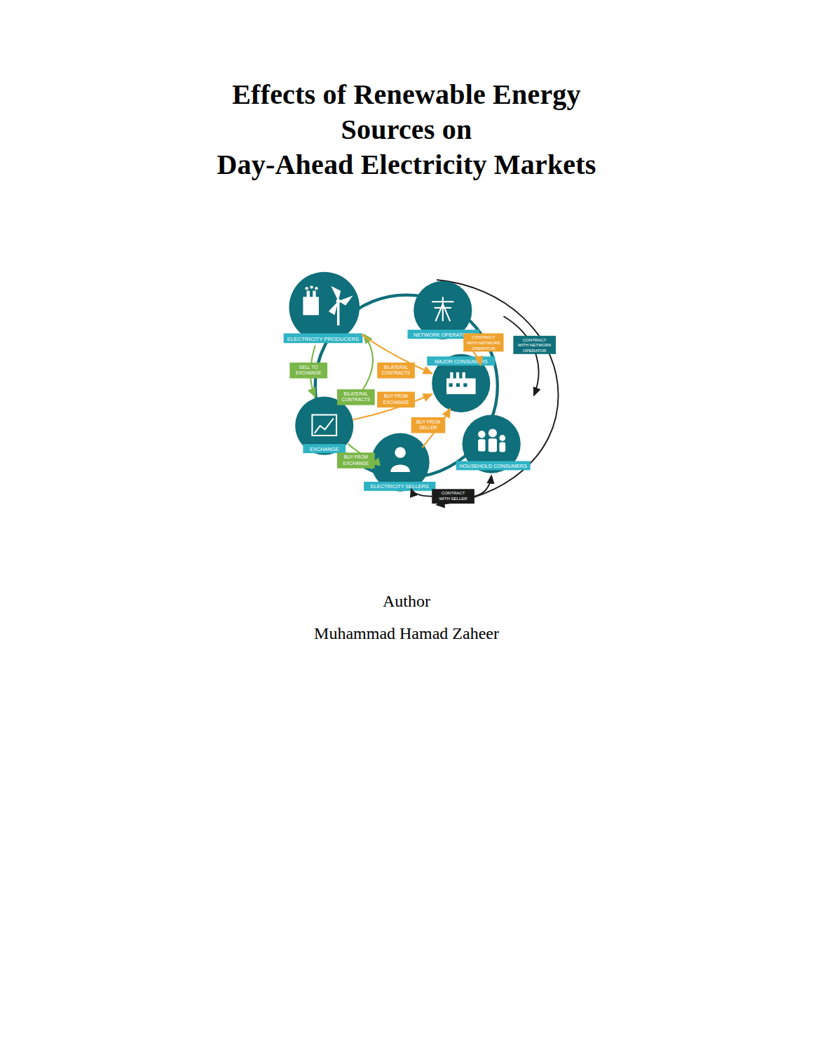Effects of Renewable Energy Sources on
Day-Ahead Electricity Markets
ELECTRICITY PRODUCERS NETWORK OPERATORS MAJOR CONSUMERS HOUSEHOLD CONSUMERS ELECTRICITY SELLERS EXCHANGE SELL TO EXCHANGE BUY FROM EXCHANGE BILATERAL CONTRACTS BILATERAL CONTRACTS BUY FROM EXCHANGE BUY FROM SELLER CONTRACT WITH NETWORK OPERATOR CONTRACT WITH NETWORK OPERATOR CONTRACT WITH SELLER
Author Muhammad Hamad Zaheer